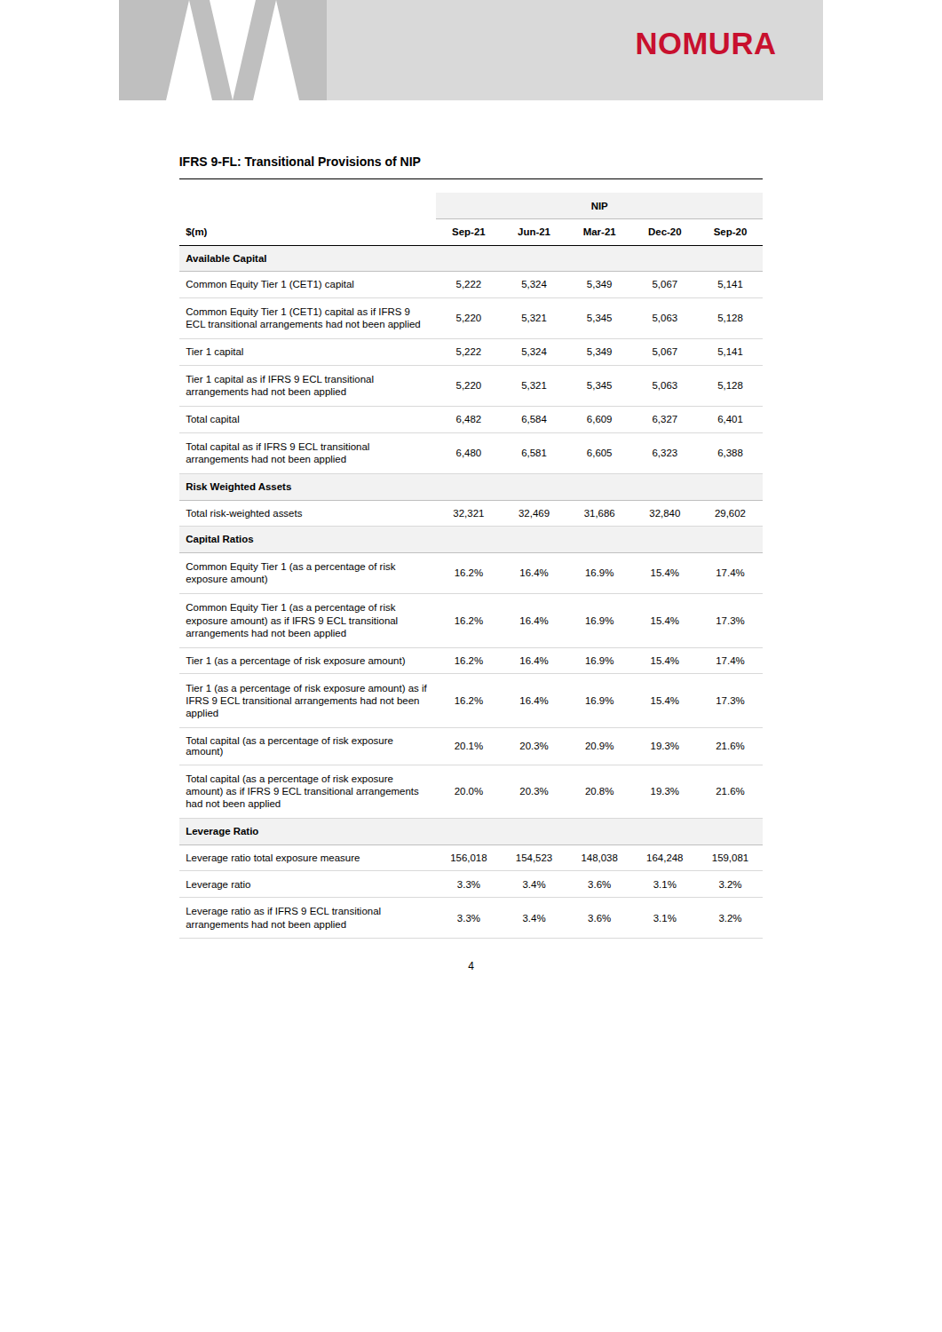NOMURA
IFRS 9-FL: Transitional Provisions of NIP
| | NIP |
| --- | --- |
| $(m) | Sep-21 | Jun-21 | Mar-21 | Dec-20 | Sep-20 |
| Available Capital |
| Common Equity Tier 1 (CET1) capital | 5,222 | 5,324 | 5,349 | 5,067 | 5,141 |
| Common Equity Tier 1 (CET1) capital as if IFRS 9 ECL transitional arrangements had not been applied | 5,220 | 5,321 | 5,345 | 5,063 | 5,128 |
| Tier 1 capital | 5,222 | 5,324 | 5,349 | 5,067 | 5,141 |
| Tier 1 capital as if IFRS 9 ECL transitional arrangements had not been applied | 5,220 | 5,321 | 5,345 | 5,063 | 5,128 |
| Total capital | 6,482 | 6,584 | 6,609 | 6,327 | 6,401 |
| Total capital as if IFRS 9 ECL transitional arrangements had not been applied | 6,480 | 6,581 | 6,605 | 6,323 | 6,388 |
| Risk Weighted Assets |
| Total risk-weighted assets | 32,321 | 32,469 | 31,686 | 32,840 | 29,602 |
| Capital Ratios |
| Common Equity Tier 1 (as a percentage of risk exposure amount) | 16.2% | 16.4% | 16.9% | 15.4% | 17.4% |
| Common Equity Tier 1 (as a percentage of risk exposure amount) as if IFRS 9 ECL transitional arrangements had not been applied | 16.2% | 16.4% | 16.9% | 15.4% | 17.3% |
| Tier 1 (as a percentage of risk exposure amount) | 16.2% | 16.4% | 16.9% | 15.4% | 17.4% |
| Tier 1 (as a percentage of risk exposure amount) as if IFRS 9 ECL transitional arrangements had not been applied | 16.2% | 16.4% | 16.9% | 15.4% | 17.3% |
| Total capital (as a percentage of risk exposure amount) | 20.1% | 20.3% | 20.9% | 19.3% | 21.6% |
| Total capital (as a percentage of risk exposure amount) as if IFRS 9 ECL transitional arrangements had not been applied | 20.0% | 20.3% | 20.8% | 19.3% | 21.6% |
| Leverage Ratio |
| Leverage ratio total exposure measure | 156,018 | 154,523 | 148,038 | 164,248 | 159,081 |
| Leverage ratio | 3.3% | 3.4% | 3.6% | 3.1% | 3.2% |
| Leverage ratio as if IFRS 9 ECL transitional arrangements had not been applied | 3.3% | 3.4% | 3.6% | 3.1% | 3.2% |
4